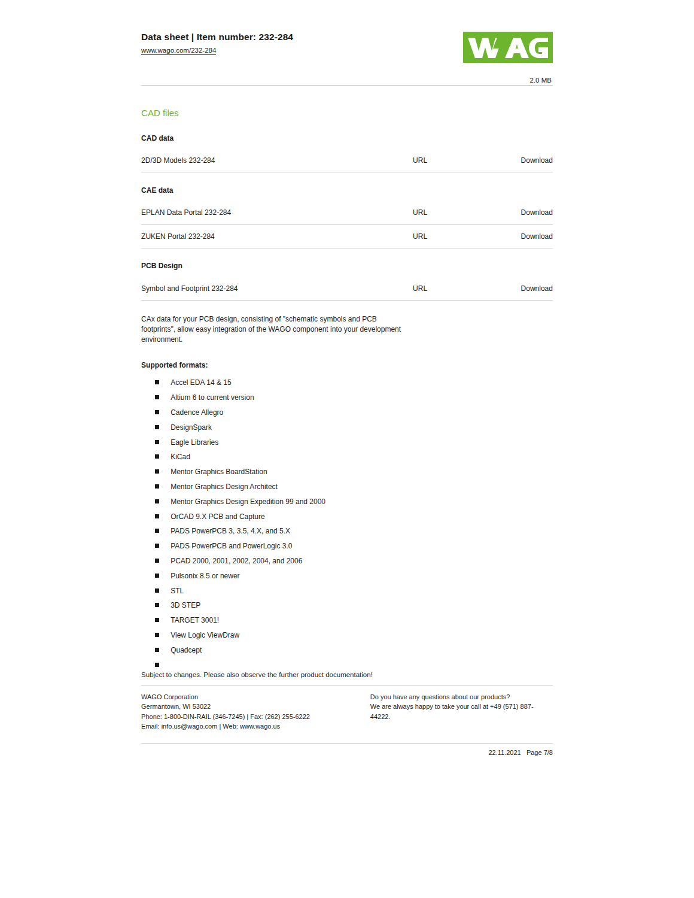Data sheet | Item number: 232-284
www.wago.com/232-284
2.0 MB
CAD files
CAD data
| 2D/3D Models 232-284 | URL | Download |
CAE data
| EPLAN Data Portal 232-284 | URL | Download |
| ZUKEN Portal 232-284 | URL | Download |
PCB Design
| Symbol and Footprint 232-284 | URL | Download |
CAx data for your PCB design, consisting of "schematic symbols and PCB footprints", allow easy integration of the WAGO component into your development environment.
Supported formats:
Accel EDA 14 & 15
Altium 6 to current version
Cadence Allegro
DesignSpark
Eagle Libraries
KiCad
Mentor Graphics BoardStation
Mentor Graphics Design Architect
Mentor Graphics Design Expedition 99 and 2000
OrCAD 9.X PCB and Capture
PADS PowerPCB 3, 3.5, 4.X, and 5.X
PADS PowerPCB and PowerLogic 3.0
PCAD 2000, 2001, 2002, 2004, and 2006
Pulsonix 8.5 or newer
STL
3D STEP
TARGET 3001!
View Logic ViewDraw
Quadcept
Subject to changes. Please also observe the further product documentation!
WAGO Corporation
Germantown, WI 53022
Phone: 1-800-DIN-RAIL (346-7245) | Fax: (262) 255-6222
Email: info.us@wago.com | Web: www.wago.us
Do you have any questions about our products?
We are always happy to take your call at +49 (571) 887-44222.
22.11.2021 Page 7/8